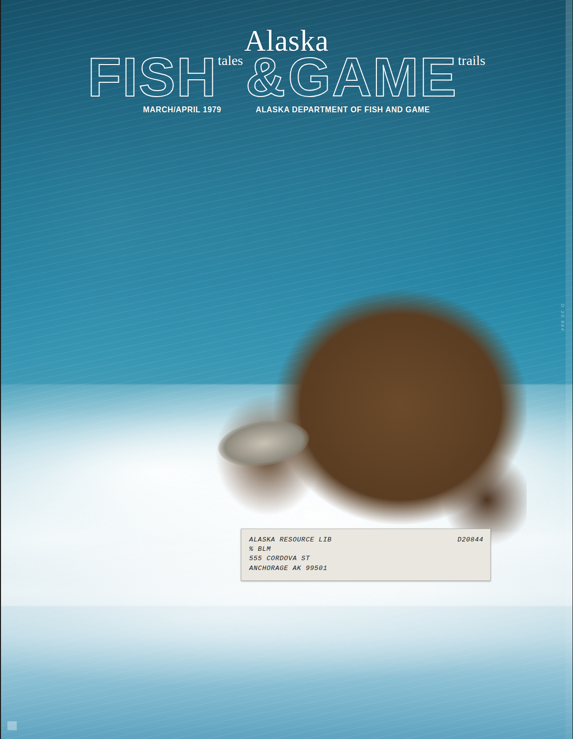Alaska
FISH tales&GAME trails
MARCH/APRIL 1979 ALASKA DEPARTMENT OF FISH AND GAME
D 20 844
ALASKA RESOURCE LIB D20844
% BLM
555 CORDOVA ST
ANCHORAGE AK 99501